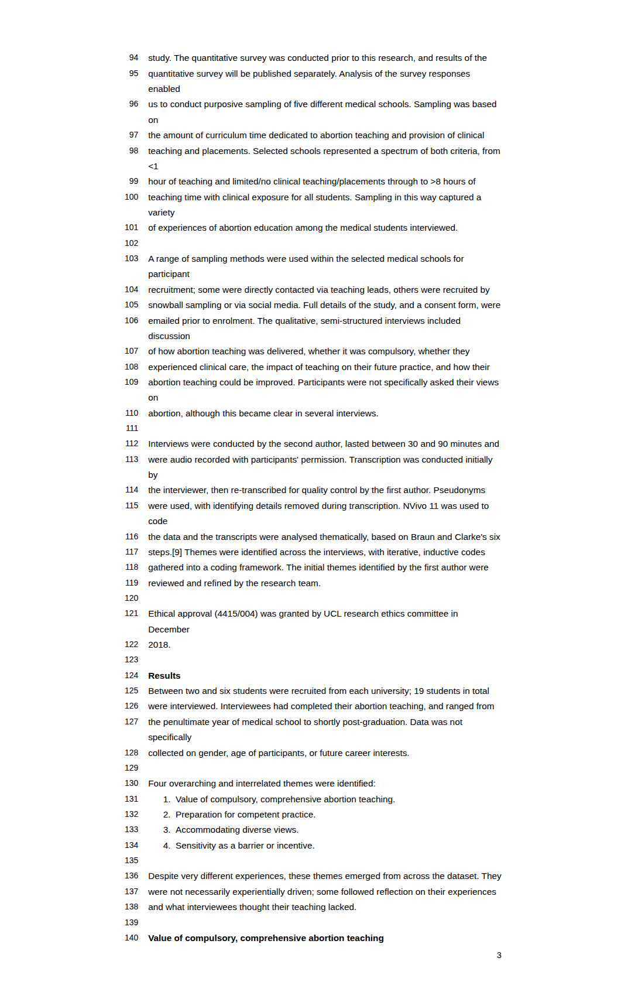study. The quantitative survey was conducted prior to this research, and results of the
quantitative survey will be published separately. Analysis of the survey responses enabled
us to conduct purposive sampling of five different medical schools. Sampling was based on
the amount of curriculum time dedicated to abortion teaching and provision of clinical
teaching and placements. Selected schools represented a spectrum of both criteria, from <1
hour of teaching and limited/no clinical teaching/placements through to >8 hours of
teaching time with clinical exposure for all students. Sampling in this way captured a variety
of experiences of abortion education among the medical students interviewed.
A range of sampling methods were used within the selected medical schools for participant
recruitment; some were directly contacted via teaching leads, others were recruited by
snowball sampling or via social media. Full details of the study, and a consent form, were
emailed prior to enrolment. The qualitative, semi-structured interviews included discussion
of how abortion teaching was delivered, whether it was compulsory, whether they
experienced clinical care, the impact of teaching on their future practice, and how their
abortion teaching could be improved. Participants were not specifically asked their views on
abortion, although this became clear in several interviews.
Interviews were conducted by the second author, lasted between 30 and 90 minutes and
were audio recorded with participants' permission. Transcription was conducted initially by
the interviewer, then re-transcribed for quality control by the first author. Pseudonyms
were used, with identifying details removed during transcription. NVivo 11 was used to code
the data and the transcripts were analysed thematically, based on Braun and Clarke's six
steps.[9] Themes were identified across the interviews, with iterative, inductive codes
gathered into a coding framework. The initial themes identified by the first author were
reviewed and refined by the research team.
Ethical approval (4415/004) was granted by UCL research ethics committee in December
2018.
Results
Between two and six students were recruited from each university; 19 students in total
were interviewed. Interviewees had completed their abortion teaching, and ranged from
the penultimate year of medical school to shortly post-graduation. Data was not specifically
collected on gender, age of participants, or future career interests.
Four overarching and interrelated themes were identified:
1. Value of compulsory, comprehensive abortion teaching.
2. Preparation for competent practice.
3. Accommodating diverse views.
4. Sensitivity as a barrier or incentive.
Despite very different experiences, these themes emerged from across the dataset. They
were not necessarily experientially driven; some followed reflection on their experiences
and what interviewees thought their teaching lacked.
Value of compulsory, comprehensive abortion teaching
3